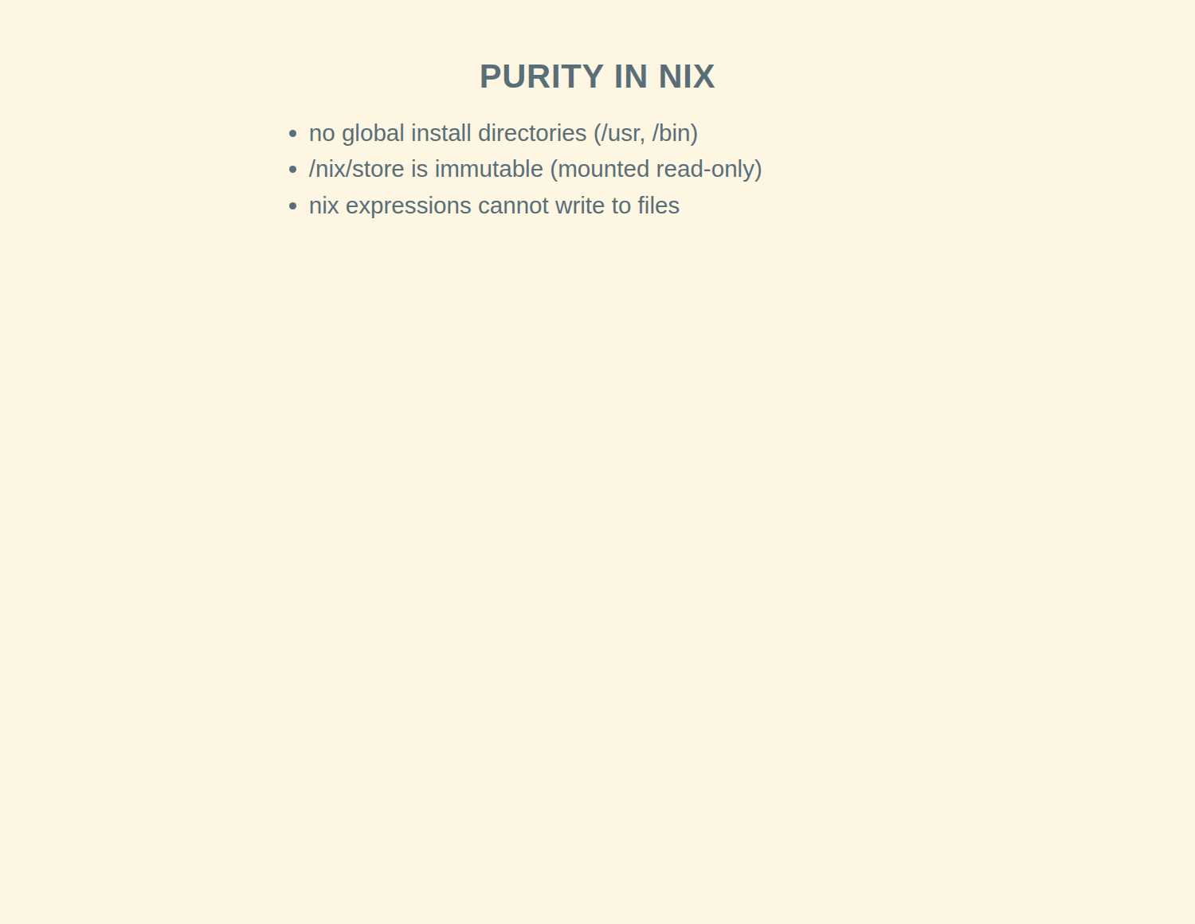Purity in Nix
no global install directories (/usr, /bin)
/nix/store is immutable (mounted read-only)
nix expressions cannot write to files